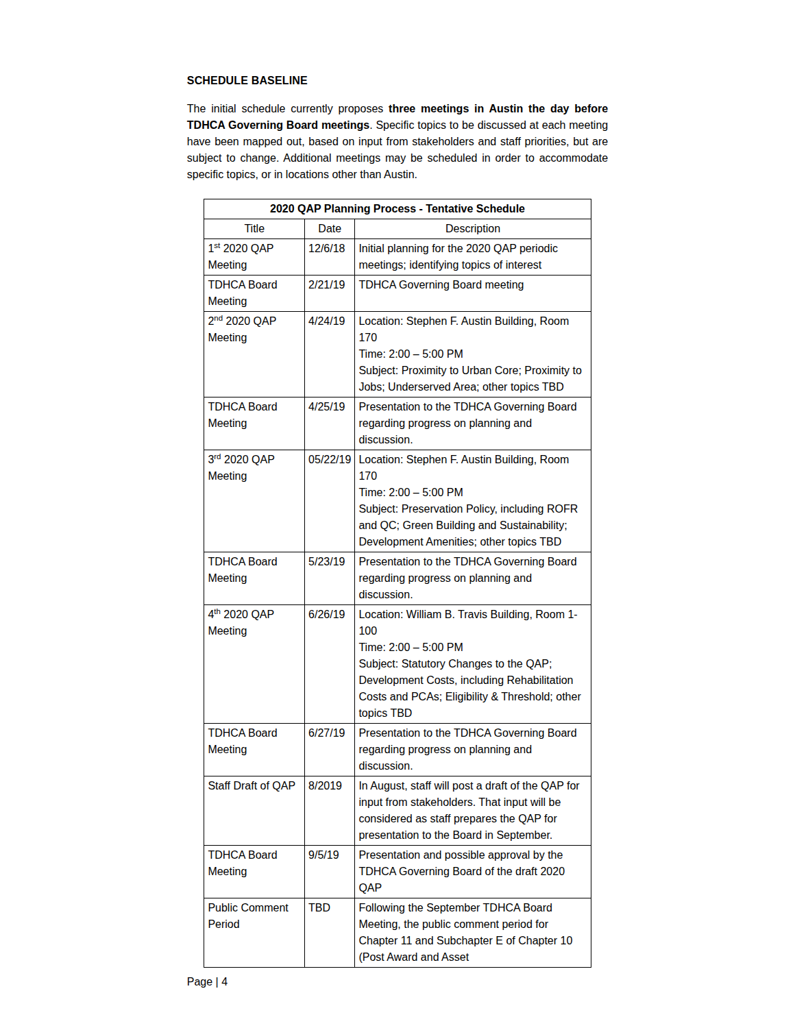SCHEDULE BASELINE
The initial schedule currently proposes three meetings in Austin the day before TDHCA Governing Board meetings. Specific topics to be discussed at each meeting have been mapped out, based on input from stakeholders and staff priorities, but are subject to change. Additional meetings may be scheduled in order to accommodate specific topics, or in locations other than Austin.
2020 QAP Planning Process - Tentative Schedule
| Title | Date | Description |
| --- | --- | --- |
| 1 st 2020 QAP Meeting | 12/6/18 | Initial planning for the 2020 QAP periodic meetings; identifying topics of interest |
| TDHCA Board Meeting | 2/21/19 | TDHCA Governing Board meeting |
| 2 nd 2020 QAP Meeting | 4/24/19 | Location: Stephen F. Austin Building, Room 170 Time: 2:00 – 5:00 PM Subject: Proximity to Urban Core; Proximity to Jobs; Underserved Area; other topics TBD |
| TDHCA Board Meeting | 4/25/19 | Presentation to the TDHCA Governing Board regarding progress on planning and discussion. |
| 3 rd 2020 QAP Meeting | 05/22/19 | Location: Stephen F. Austin Building, Room 170 Time: 2:00 – 5:00 PM Subject: Preservation Policy, including ROFR and QC; Green Building and Sustainability; Development Amenities; other topics TBD |
| TDHCA Board Meeting | 5/23/19 | Presentation to the TDHCA Governing Board regarding progress on planning and discussion. |
| 4 th 2020 QAP Meeting | 6/26/19 | Location: William B. Travis Building, Room 1-100 Time: 2:00 – 5:00 PM Subject: Statutory Changes to the QAP; Development Costs, including Rehabilitation Costs and PCAs; Eligibility & Threshold; other topics TBD |
| TDHCA Board Meeting | 6/27/19 | Presentation to the TDHCA Governing Board regarding progress on planning and discussion. |
| Staff Draft of QAP | 8/2019 | In August, staff will post a draft of the QAP for input from stakeholders. That input will be considered as staff prepares the QAP for presentation to the Board in September. |
| TDHCA Board Meeting | 9/5/19 | Presentation and possible approval by the TDHCA Governing Board of the draft 2020 QAP |
| Public Comment Period | TBD | Following the September TDHCA Board Meeting, the public comment period for Chapter 11 and Subchapter E of Chapter 10 (Post Award and Asset |
Page | 4